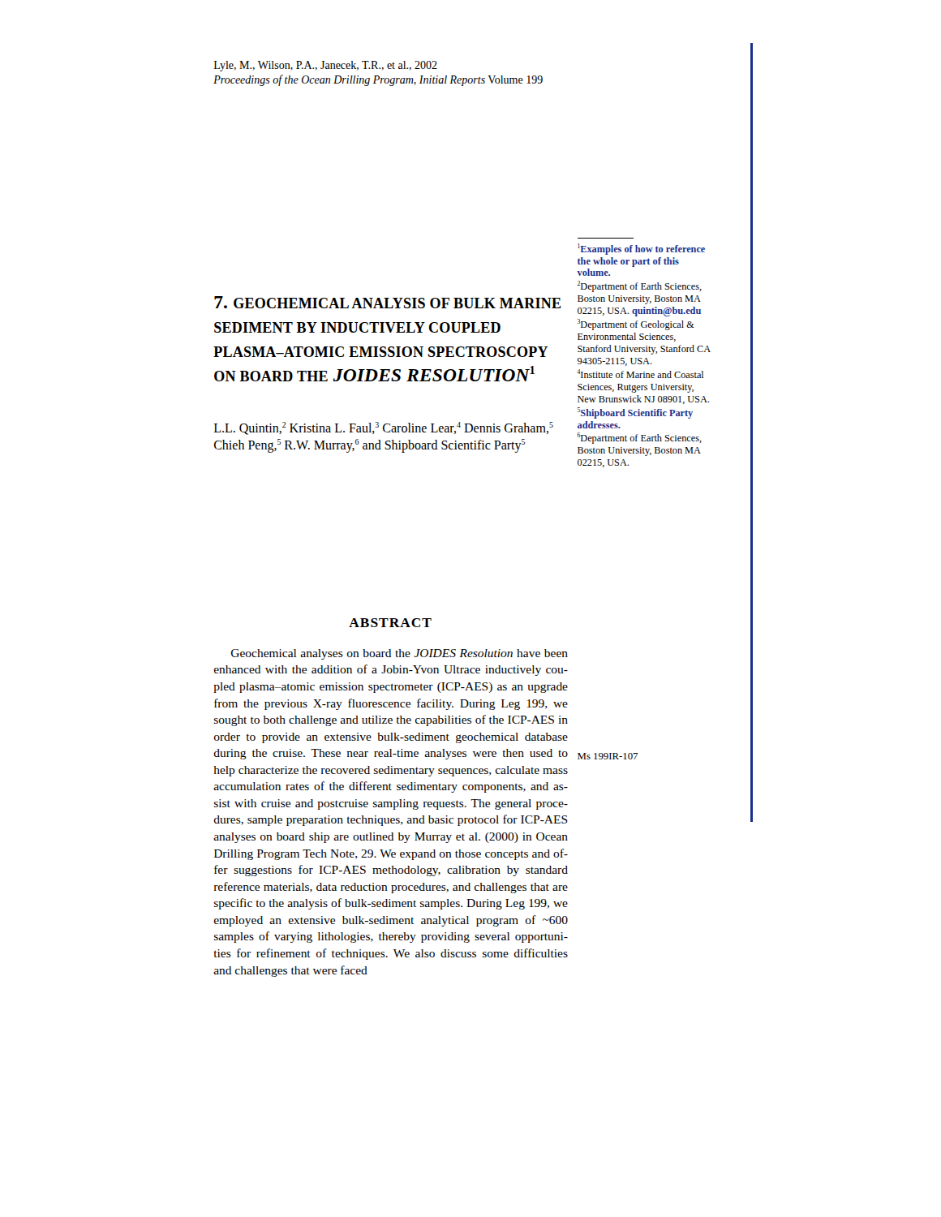Lyle, M., Wilson, P.A., Janecek, T.R., et al., 2002
Proceedings of the Ocean Drilling Program, Initial Reports Volume 199
7. Geochemical Analysis of Bulk Marine Sediment by Inductively Coupled Plasma–Atomic Emission Spectroscopy on board the JOIDES Resolution1
L.L. Quintin,2 Kristina L. Faul,3 Caroline Lear,4 Dennis Graham,5 Chieh Peng,5 R.W. Murray,6 and Shipboard Scientific Party5
ABSTRACT
Geochemical analyses on board the JOIDES Resolution have been enhanced with the addition of a Jobin-Yvon Ultrace inductively coupled plasma–atomic emission spectrometer (ICP-AES) as an upgrade from the previous X-ray fluorescence facility. During Leg 199, we sought to both challenge and utilize the capabilities of the ICP-AES in order to provide an extensive bulk-sediment geochemical database during the cruise. These near real-time analyses were then used to help characterize the recovered sedimentary sequences, calculate mass accumulation rates of the different sedimentary components, and assist with cruise and postcruise sampling requests. The general procedures, sample preparation techniques, and basic protocol for ICP-AES analyses on board ship are outlined by Murray et al. (2000) in Ocean Drilling Program Tech Note, 29. We expand on those concepts and offer suggestions for ICP-AES methodology, calibration by standard reference materials, data reduction procedures, and challenges that are specific to the analysis of bulk-sediment samples. During Leg 199, we employed an extensive bulk-sediment analytical program of ~600 samples of varying lithologies, thereby providing several opportunities for refinement of techniques. We also discuss some difficulties and challenges that were faced
1Examples of how to reference the whole or part of this volume.
2Department of Earth Sciences, Boston University, Boston MA 02215, USA. quintin@bu.edu
3Department of Geological & Environmental Sciences, Stanford University, Stanford CA 94305-2115, USA.
4Institute of Marine and Coastal Sciences, Rutgers University, New Brunswick NJ 08901, USA.
5Shipboard Scientific Party addresses.
6Department of Earth Sciences, Boston University, Boston MA 02215, USA.
Ms 199IR-107